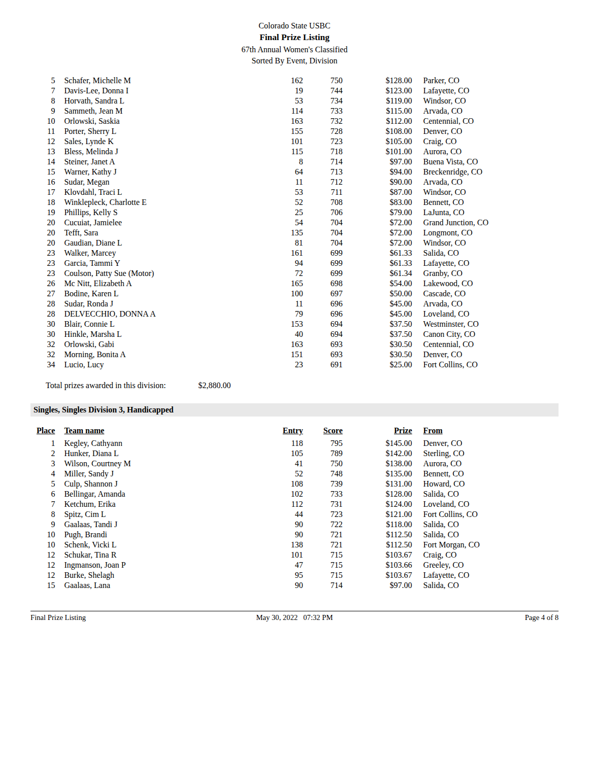Colorado State USBC
Final Prize Listing
67th Annual Women's Classified
Sorted By Event, Division
| 5 | Schafer, Michelle M | 162 | 750 | $128.00 | Parker, CO |
| 7 | Davis-Lee, Donna I | 19 | 744 | $123.00 | Lafayette, CO |
| 8 | Horvath, Sandra L | 53 | 734 | $119.00 | Windsor, CO |
| 9 | Sammeth, Jean M | 114 | 733 | $115.00 | Arvada, CO |
| 10 | Orlowski, Saskia | 163 | 732 | $112.00 | Centennial, CO |
| 11 | Porter, Sherry L | 155 | 728 | $108.00 | Denver, CO |
| 12 | Sales, Lynde K | 101 | 723 | $105.00 | Craig, CO |
| 13 | Bless, Melinda J | 115 | 718 | $101.00 | Aurora, CO |
| 14 | Steiner, Janet A | 8 | 714 | $97.00 | Buena Vista, CO |
| 15 | Warner, Kathy J | 64 | 713 | $94.00 | Breckenridge, CO |
| 16 | Sudar, Megan | 11 | 712 | $90.00 | Arvada, CO |
| 17 | Klovdahl, Traci L | 53 | 711 | $87.00 | Windsor, CO |
| 18 | Winklepleck, Charlotte E | 52 | 708 | $83.00 | Bennett, CO |
| 19 | Phillips, Kelly S | 25 | 706 | $79.00 | LaJunta, CO |
| 20 | Cucuiat, Jamielee | 54 | 704 | $72.00 | Grand Junction, CO |
| 20 | Tefft, Sara | 135 | 704 | $72.00 | Longmont, CO |
| 20 | Gaudian, Diane L | 81 | 704 | $72.00 | Windsor, CO |
| 23 | Walker, Marcey | 161 | 699 | $61.33 | Salida, CO |
| 23 | Garcia, Tammi Y | 94 | 699 | $61.33 | Lafayette, CO |
| 23 | Coulson, Patty Sue (Motor) | 72 | 699 | $61.34 | Granby, CO |
| 26 | Mc Nitt, Elizabeth A | 165 | 698 | $54.00 | Lakewood, CO |
| 27 | Bodine, Karen L | 100 | 697 | $50.00 | Cascade, CO |
| 28 | Sudar, Ronda J | 11 | 696 | $45.00 | Arvada, CO |
| 28 | DELVECCHIO, DONNA A | 79 | 696 | $45.00 | Loveland, CO |
| 30 | Blair, Connie L | 153 | 694 | $37.50 | Westminster, CO |
| 30 | Hinkle, Marsha L | 40 | 694 | $37.50 | Canon City, CO |
| 32 | Orlowski, Gabi | 163 | 693 | $30.50 | Centennial, CO |
| 32 | Morning, Bonita A | 151 | 693 | $30.50 | Denver, CO |
| 34 | Lucio, Lucy | 23 | 691 | $25.00 | Fort Collins, CO |
Total prizes awarded in this division: $2,880.00
Singles, Singles Division 3, Handicapped
| Place | Team name | Entry | Score | Prize | From |
| --- | --- | --- | --- | --- | --- |
| 1 | Kegley, Cathyann | 118 | 795 | $145.00 | Denver, CO |
| 2 | Hunker, Diana L | 105 | 789 | $142.00 | Sterling, CO |
| 3 | Wilson, Courtney M | 41 | 750 | $138.00 | Aurora, CO |
| 4 | Miller, Sandy J | 52 | 748 | $135.00 | Bennett, CO |
| 5 | Culp, Shannon J | 108 | 739 | $131.00 | Howard, CO |
| 6 | Bellingar, Amanda | 102 | 733 | $128.00 | Salida, CO |
| 7 | Ketchum, Erika | 112 | 731 | $124.00 | Loveland, CO |
| 8 | Spitz, Cim L | 44 | 723 | $121.00 | Fort Collins, CO |
| 9 | Gaalaas, Tandi J | 90 | 722 | $118.00 | Salida, CO |
| 10 | Pugh, Brandi | 90 | 721 | $112.50 | Salida, CO |
| 10 | Schenk, Vicki L | 138 | 721 | $112.50 | Fort Morgan, CO |
| 12 | Schukar, Tina R | 101 | 715 | $103.67 | Craig, CO |
| 12 | Ingmanson, Joan P | 47 | 715 | $103.66 | Greeley, CO |
| 12 | Burke, Shelagh | 95 | 715 | $103.67 | Lafayette, CO |
| 15 | Gaalaas, Lana | 90 | 714 | $97.00 | Salida, CO |
Final Prize Listing
May 30, 2022 07:32 PM
Page 4 of 8